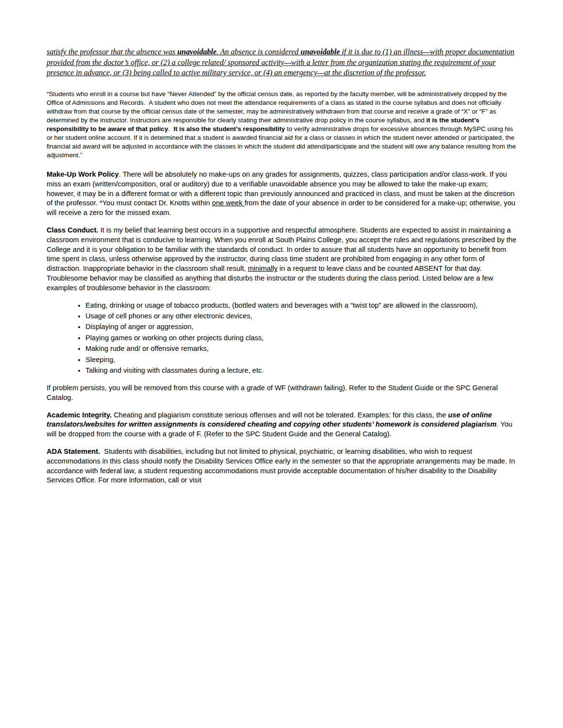satisfy the professor that the absence was unavoidable. An absence is considered unavoidable if it is due to (1) an illness—with proper documentation provided from the doctor’s office, or (2) a college related/ sponsored activity—with a letter from the organization stating the requirement of your presence in advance, or (3) being called to active military service, or (4) an emergency—at the discretion of the professor.
“Students who enroll in a course but have “Never Attended” by the official census date, as reported by the faculty member, will be administratively dropped by the Office of Admissions and Records. A student who does not meet the attendance requirements of a class as stated in the course syllabus and does not officially withdraw from that course by the official census date of the semester, may be administratively withdrawn from that course and receive a grade of “X” or “F” as determined by the instructor. Instructors are responsible for clearly stating their administrative drop policy in the course syllabus, and it is the student’s responsibility to be aware of that policy. It is also the student’s responsibility to verify administrative drops for excessive absences through MySPC using his or her student online account. If it is determined that a student is awarded financial aid for a class or classes in which the student never attended or participated, the financial aid award will be adjusted in accordance with the classes in which the student did attend/participate and the student will owe any balance resulting from the adjustment.”
Make-Up Work Policy. There will be absolutely no make-ups on any grades for assignments, quizzes, class participation and/or class-work. If you miss an exam (written/composition, oral or auditory) due to a verifiable unavoidable absence you may be allowed to take the make-up exam; however, it may be in a different format or with a different topic than previously announced and practiced in class, and must be taken at the discretion of the professor. *You must contact Dr. Knotts within one week from the date of your absence in order to be considered for a make-up; otherwise, you will receive a zero for the missed exam.
Class Conduct. It is my belief that learning best occurs in a supportive and respectful atmosphere. Students are expected to assist in maintaining a classroom environment that is conducive to learning. When you enroll at South Plains College, you accept the rules and regulations prescribed by the College and it is your obligation to be familiar with the standards of conduct. In order to assure that all students have an opportunity to benefit from time spent in class, unless otherwise approved by the instructor, during class time student are prohibited from engaging in any other form of distraction. Inappropriate behavior in the classroom shall result, minimally in a request to leave class and be counted ABSENT for that day. Troublesome behavior may be classified as anything that disturbs the instructor or the students during the class period. Listed below are a few examples of troublesome behavior in the classroom:
Eating, drinking or usage of tobacco products, (bottled waters and beverages with a “twist top” are allowed in the classroom),
Usage of cell phones or any other electronic devices,
Displaying of anger or aggression,
Playing games or working on other projects during class,
Making rude and/ or offensive remarks,
Sleeping,
Talking and visiting with classmates during a lecture, etc.
If problem persists, you will be removed from this course with a grade of WF (withdrawn failing). Refer to the Student Guide or the SPC General Catalog.
Academic Integrity. Cheating and plagiarism constitute serious offenses and will not be tolerated. Examples: for this class, the use of online translators/websites for written assignments is considered cheating and copying other students’ homework is considered plagiarism. You will be dropped from the course with a grade of F. (Refer to the SPC Student Guide and the General Catalog).
ADA Statement. Students with disabilities, including but not limited to physical, psychiatric, or learning disabilities, who wish to request accommodations in this class should notify the Disability Services Office early in the semester so that the appropriate arrangements may be made. In accordance with federal law, a student requesting accommodations must provide acceptable documentation of his/her disability to the Disability Services Office. For more information, call or visit